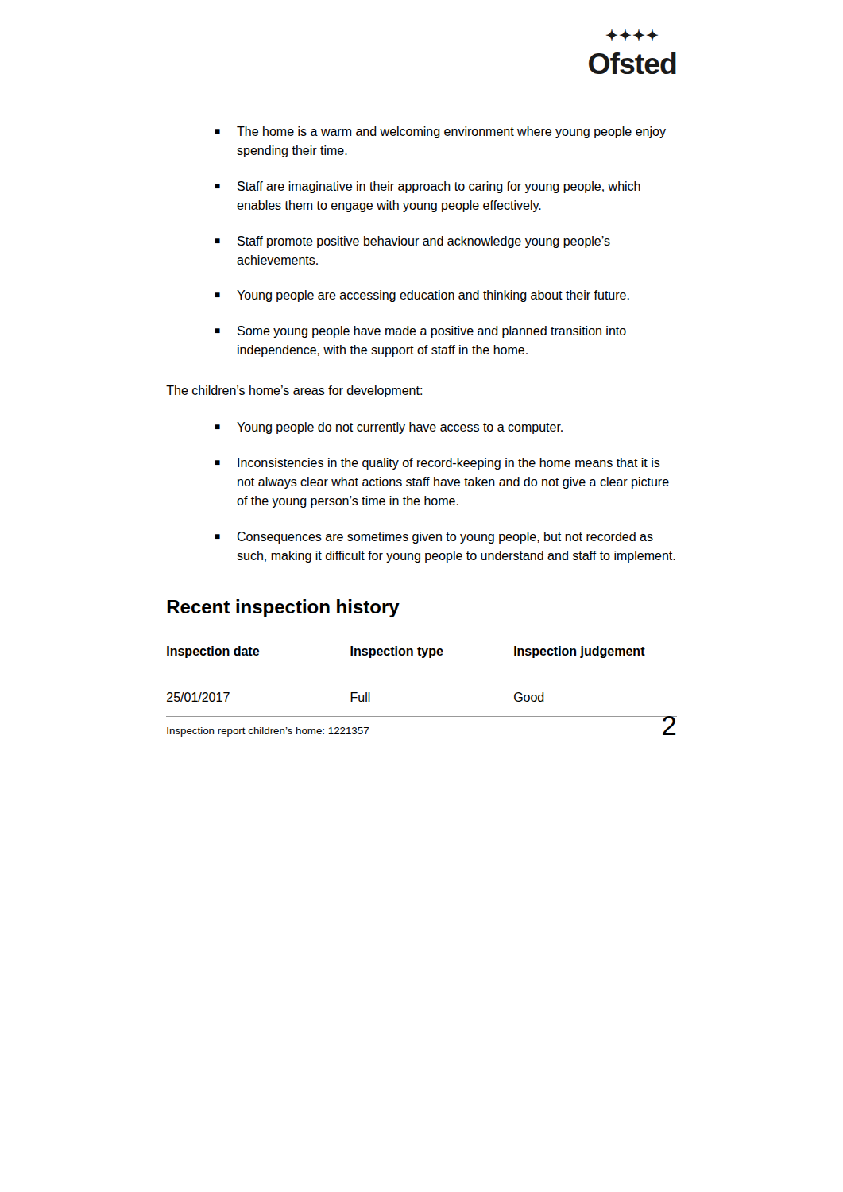✦✦✦✦ Ofsted
The home is a warm and welcoming environment where young people enjoy spending their time.
Staff are imaginative in their approach to caring for young people, which enables them to engage with young people effectively.
Staff promote positive behaviour and acknowledge young people’s achievements.
Young people are accessing education and thinking about their future.
Some young people have made a positive and planned transition into independence, with the support of staff in the home.
The children’s home’s areas for development:
Young people do not currently have access to a computer.
Inconsistencies in the quality of record-keeping in the home means that it is not always clear what actions staff have taken and do not give a clear picture of the young person’s time in the home.
Consequences are sometimes given to young people, but not recorded as such, making it difficult for young people to understand and staff to implement.
Recent inspection history
| Inspection date | Inspection type | Inspection judgement |
| --- | --- | --- |
| 25/01/2017 | Full | Good |
Inspection report children’s home: 1221357 2